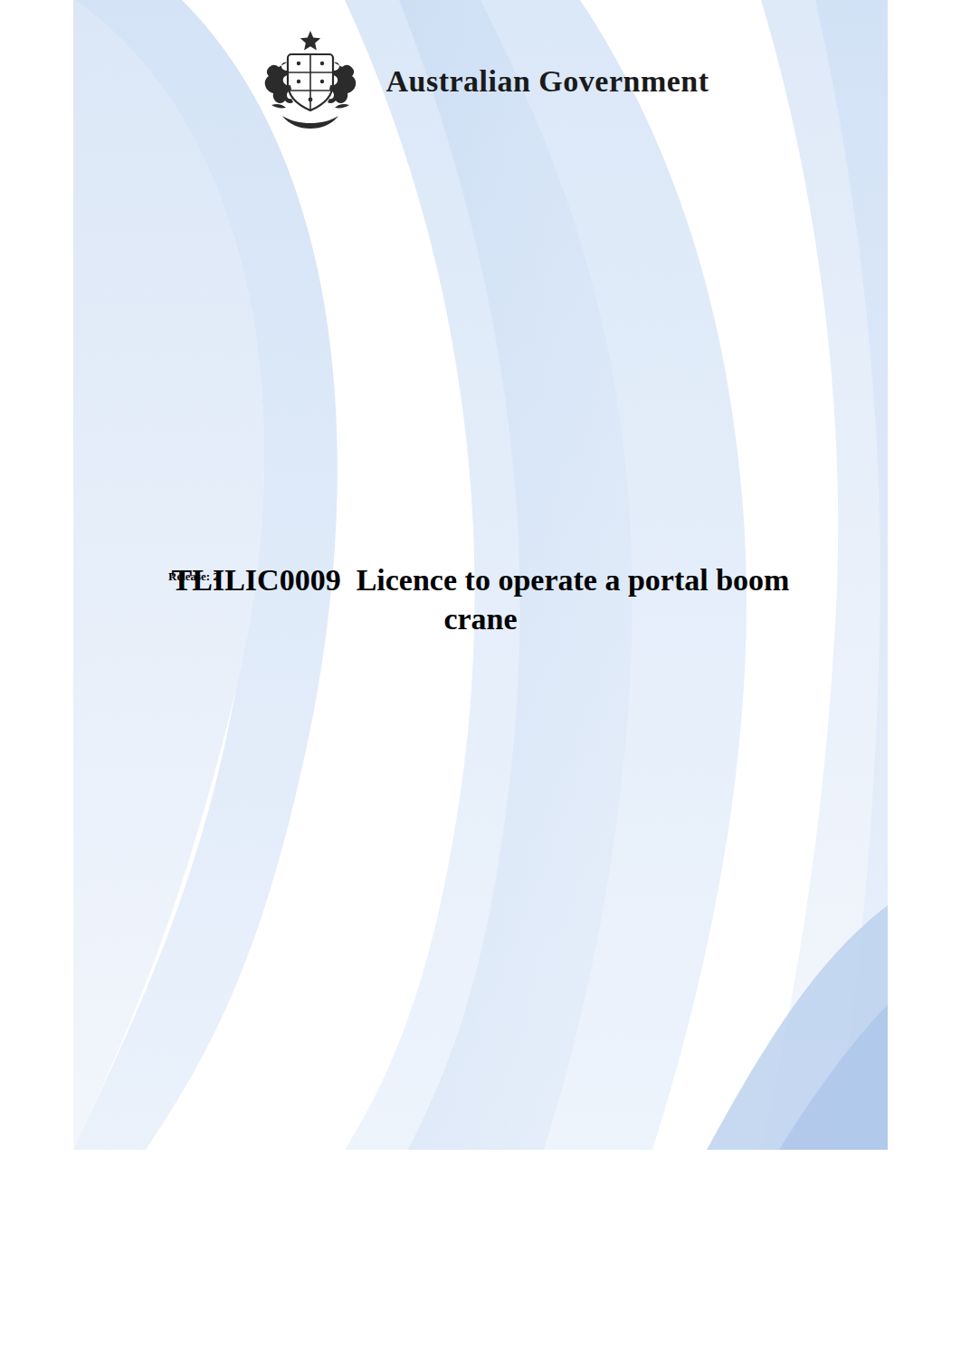Australian Government
TLILIC0009 Licence to operate a portal boom crane
Release: 2